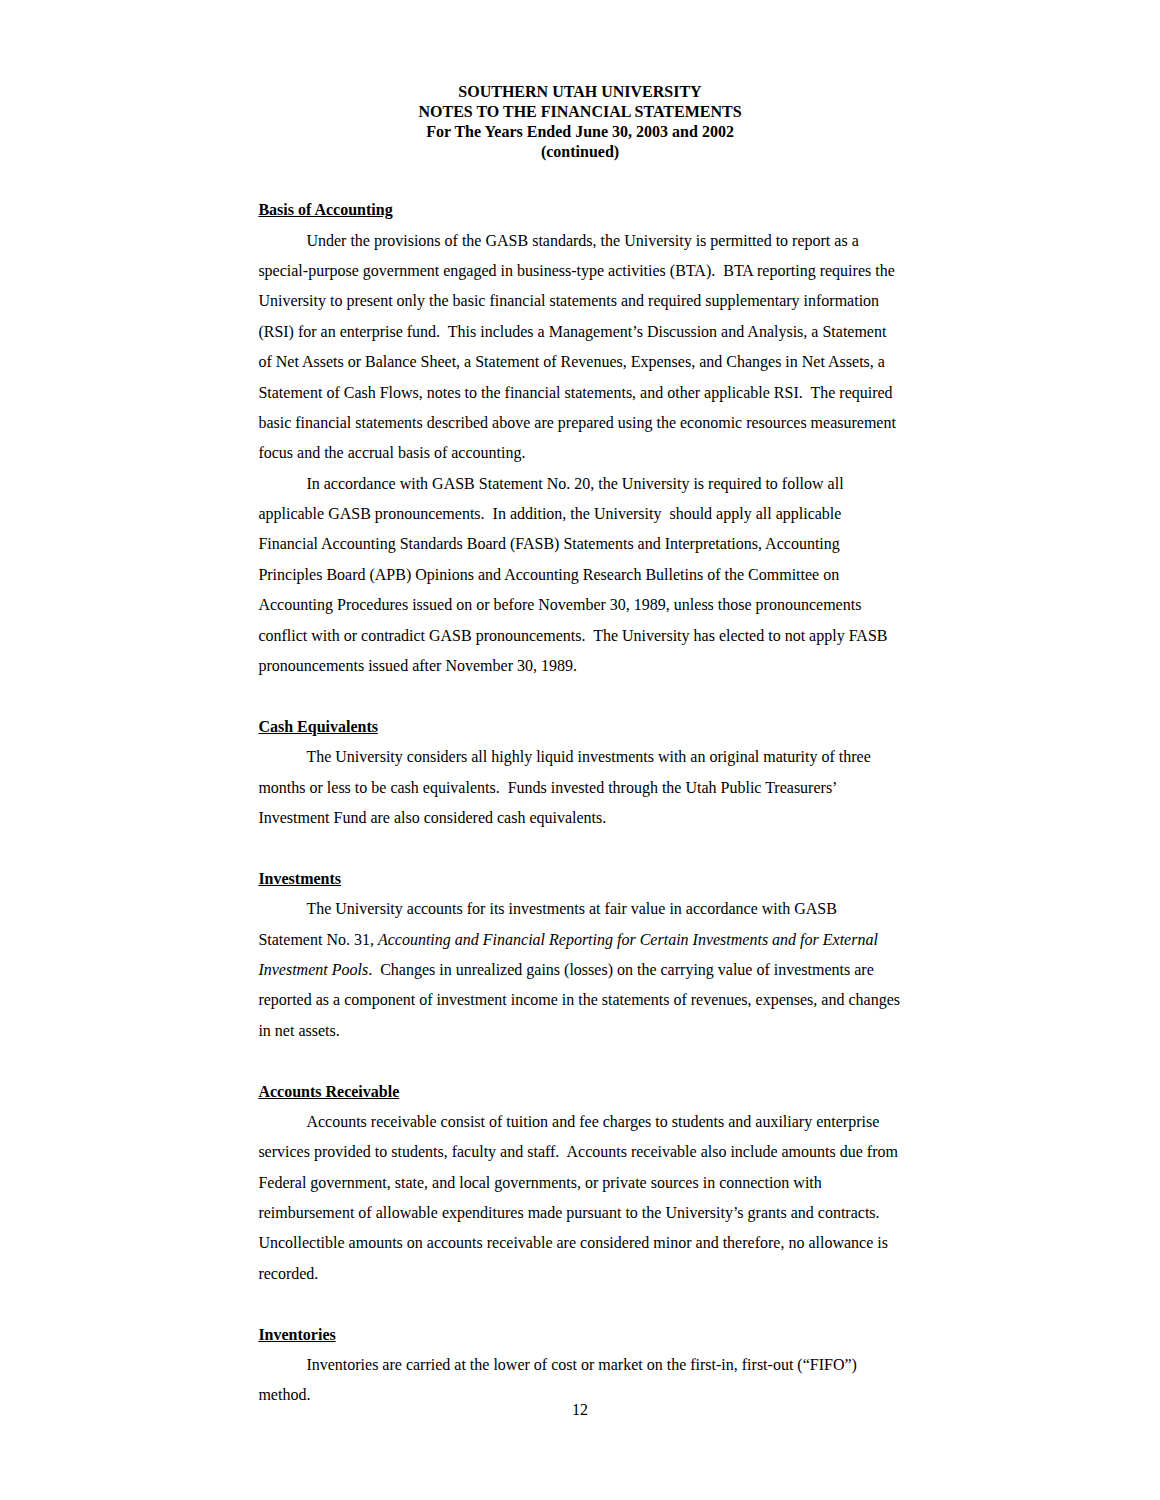SOUTHERN UTAH UNIVERSITY
NOTES TO THE FINANCIAL STATEMENTS
For The Years Ended June 30, 2003 and 2002
(continued)
Basis of Accounting
Under the provisions of the GASB standards, the University is permitted to report as a special-purpose government engaged in business-type activities (BTA). BTA reporting requires the University to present only the basic financial statements and required supplementary information (RSI) for an enterprise fund. This includes a Management’s Discussion and Analysis, a Statement of Net Assets or Balance Sheet, a Statement of Revenues, Expenses, and Changes in Net Assets, a Statement of Cash Flows, notes to the financial statements, and other applicable RSI. The required basic financial statements described above are prepared using the economic resources measurement focus and the accrual basis of accounting.
In accordance with GASB Statement No. 20, the University is required to follow all applicable GASB pronouncements. In addition, the University should apply all applicable Financial Accounting Standards Board (FASB) Statements and Interpretations, Accounting Principles Board (APB) Opinions and Accounting Research Bulletins of the Committee on Accounting Procedures issued on or before November 30, 1989, unless those pronouncements conflict with or contradict GASB pronouncements. The University has elected to not apply FASB pronouncements issued after November 30, 1989.
Cash Equivalents
The University considers all highly liquid investments with an original maturity of three months or less to be cash equivalents. Funds invested through the Utah Public Treasurers’ Investment Fund are also considered cash equivalents.
Investments
The University accounts for its investments at fair value in accordance with GASB Statement No. 31, Accounting and Financial Reporting for Certain Investments and for External Investment Pools. Changes in unrealized gains (losses) on the carrying value of investments are reported as a component of investment income in the statements of revenues, expenses, and changes in net assets.
Accounts Receivable
Accounts receivable consist of tuition and fee charges to students and auxiliary enterprise services provided to students, faculty and staff. Accounts receivable also include amounts due from Federal government, state, and local governments, or private sources in connection with reimbursement of allowable expenditures made pursuant to the University’s grants and contracts. Uncollectible amounts on accounts receivable are considered minor and therefore, no allowance is recorded.
Inventories
Inventories are carried at the lower of cost or market on the first-in, first-out (“FIFO”) method.
12